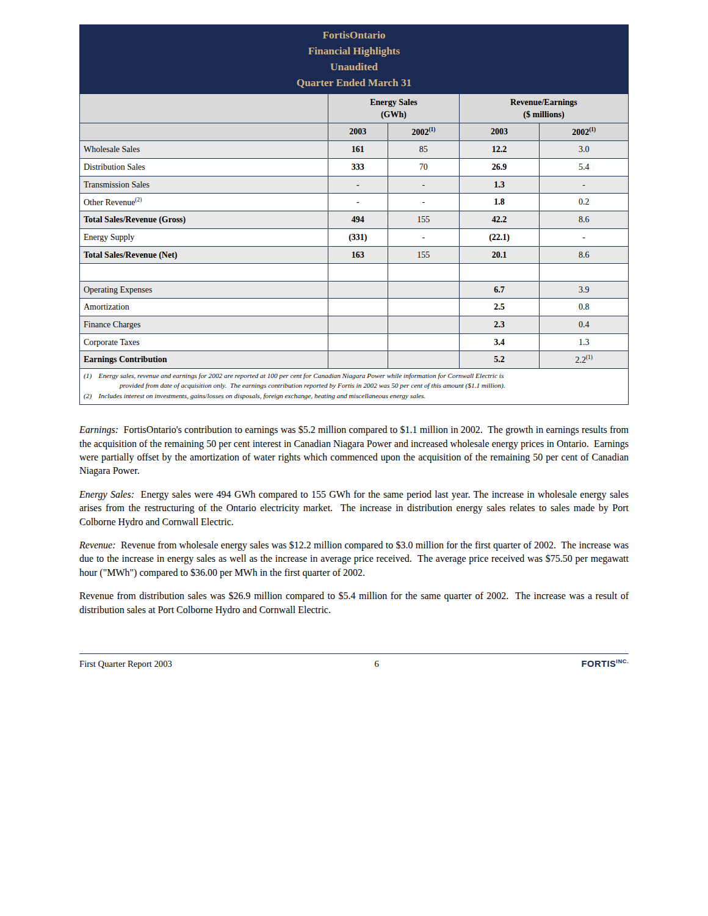| FortisOntario Financial Highlights Unaudited Quarter Ended March 31 |
| | Energy Sales (GWh) | Revenue/Earnings ($ millions) |
| | 2003 | 2002 (1) | 2003 | 2002 (1) |
| Wholesale Sales | 161 | 85 | 12.2 | 3.0 |
| Distribution Sales | 333 | 70 | 26.9 | 5.4 |
| Transmission Sales | - | - | 1.3 | - |
| Other Revenue (2) | - | - | 1.8 | 0.2 |
| Total Sales/Revenue (Gross) | 494 | 155 | 42.2 | 8.6 |
| Energy Supply | (331) | - | (22.1) | - |
| Total Sales/Revenue (Net) | 163 | 155 | 20.1 | 8.6 |
| Operating Expenses | | | 6.7 | 3.9 |
| Amortization | | | 2.5 | 0.8 |
| Finance Charges | | | 2.3 | 0.4 |
| Corporate Taxes | | | 3.4 | 1.3 |
| Earnings Contribution | | | 5.2 | 2.2 (1) |
| (1) Energy sales, revenue and earnings for 2002 are reported at 100 per cent for Canadian Niagara Power while information for Cornwall Electric is provided from date of acquisition only. The earnings contribution reported by Fortis in 2002 was 50 per cent of this amount ($1.1 million). (2) Includes interest on investments, gains/losses on disposals, foreign exchange, heating and miscellaneous energy sales. |
Earnings: FortisOntario's contribution to earnings was $5.2 million compared to $1.1 million in 2002. The growth in earnings results from the acquisition of the remaining 50 per cent interest in Canadian Niagara Power and increased wholesale energy prices in Ontario. Earnings were partially offset by the amortization of water rights which commenced upon the acquisition of the remaining 50 per cent of Canadian Niagara Power.
Energy Sales: Energy sales were 494 GWh compared to 155 GWh for the same period last year. The increase in wholesale energy sales arises from the restructuring of the Ontario electricity market. The increase in distribution energy sales relates to sales made by Port Colborne Hydro and Cornwall Electric.
Revenue: Revenue from wholesale energy sales was $12.2 million compared to $3.0 million for the first quarter of 2002. The increase was due to the increase in energy sales as well as the increase in average price received. The average price received was $75.50 per megawatt hour ("MWh") compared to $36.00 per MWh in the first quarter of 2002.
Revenue from distribution sales was $26.9 million compared to $5.4 million for the same quarter of 2002. The increase was a result of distribution sales at Port Colborne Hydro and Cornwall Electric.
First Quarter Report 2003 FORTISINC.
6